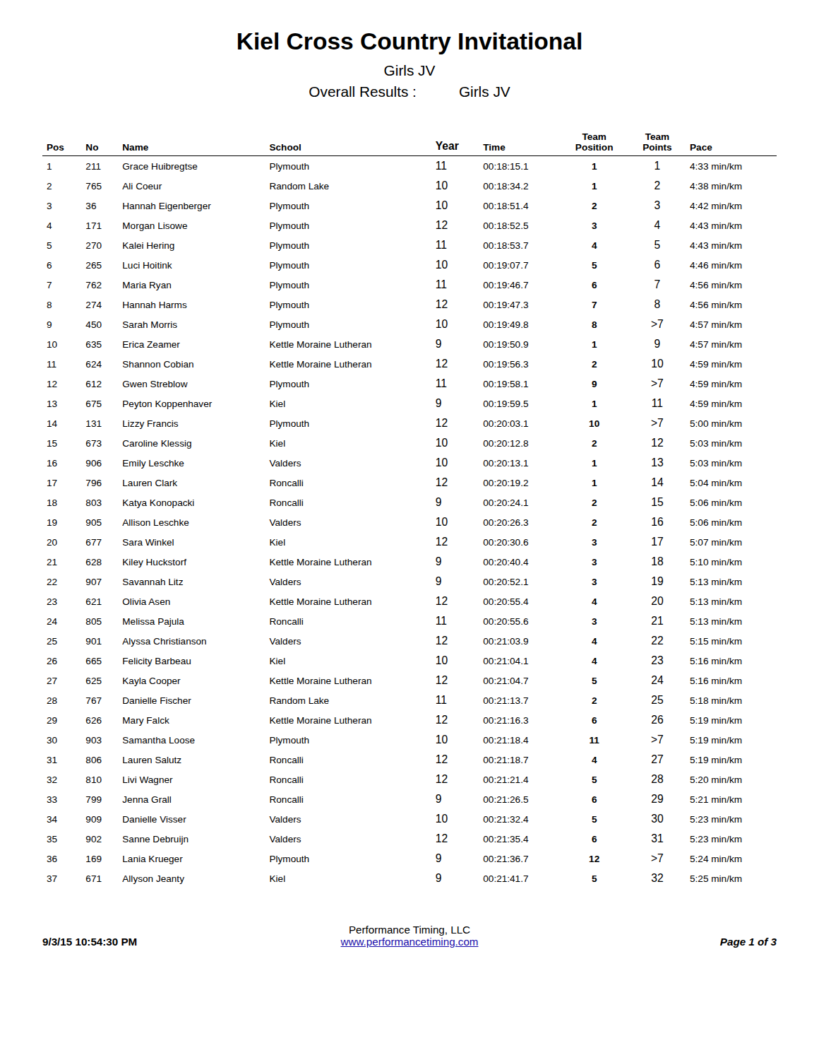Kiel Cross Country Invitational
Girls JV
Overall Results : Girls JV
| Pos | No | Name | School | Year | Time | Team Position | Team Points | Pace |
| --- | --- | --- | --- | --- | --- | --- | --- | --- |
| 1 | 211 | Grace Huibregtse | Plymouth | 11 | 00:18:15.1 | 1 | 1 | 4:33 min/km |
| 2 | 765 | Ali Coeur | Random Lake | 10 | 00:18:34.2 | 1 | 2 | 4:38 min/km |
| 3 | 36 | Hannah Eigenberger | Plymouth | 10 | 00:18:51.4 | 2 | 3 | 4:42 min/km |
| 4 | 171 | Morgan Lisowe | Plymouth | 12 | 00:18:52.5 | 3 | 4 | 4:43 min/km |
| 5 | 270 | Kalei Hering | Plymouth | 11 | 00:18:53.7 | 4 | 5 | 4:43 min/km |
| 6 | 265 | Luci Hoitink | Plymouth | 10 | 00:19:07.7 | 5 | 6 | 4:46 min/km |
| 7 | 762 | Maria Ryan | Plymouth | 11 | 00:19:46.7 | 6 | 7 | 4:56 min/km |
| 8 | 274 | Hannah Harms | Plymouth | 12 | 00:19:47.3 | 7 | 8 | 4:56 min/km |
| 9 | 450 | Sarah Morris | Plymouth | 10 | 00:19:49.8 | 8 | >7 | 4:57 min/km |
| 10 | 635 | Erica Zeamer | Kettle Moraine Lutheran | 9 | 00:19:50.9 | 1 | 9 | 4:57 min/km |
| 11 | 624 | Shannon Cobian | Kettle Moraine Lutheran | 12 | 00:19:56.3 | 2 | 10 | 4:59 min/km |
| 12 | 612 | Gwen Streblow | Plymouth | 11 | 00:19:58.1 | 9 | >7 | 4:59 min/km |
| 13 | 675 | Peyton Koppenhaver | Kiel | 9 | 00:19:59.5 | 1 | 11 | 4:59 min/km |
| 14 | 131 | Lizzy Francis | Plymouth | 12 | 00:20:03.1 | 10 | >7 | 5:00 min/km |
| 15 | 673 | Caroline Klessig | Kiel | 10 | 00:20:12.8 | 2 | 12 | 5:03 min/km |
| 16 | 906 | Emily Leschke | Valders | 10 | 00:20:13.1 | 1 | 13 | 5:03 min/km |
| 17 | 796 | Lauren Clark | Roncalli | 12 | 00:20:19.2 | 1 | 14 | 5:04 min/km |
| 18 | 803 | Katya Konopacki | Roncalli | 9 | 00:20:24.1 | 2 | 15 | 5:06 min/km |
| 19 | 905 | Allison Leschke | Valders | 10 | 00:20:26.3 | 2 | 16 | 5:06 min/km |
| 20 | 677 | Sara Winkel | Kiel | 12 | 00:20:30.6 | 3 | 17 | 5:07 min/km |
| 21 | 628 | Kiley Huckstorf | Kettle Moraine Lutheran | 9 | 00:20:40.4 | 3 | 18 | 5:10 min/km |
| 22 | 907 | Savannah Litz | Valders | 9 | 00:20:52.1 | 3 | 19 | 5:13 min/km |
| 23 | 621 | Olivia Asen | Kettle Moraine Lutheran | 12 | 00:20:55.4 | 4 | 20 | 5:13 min/km |
| 24 | 805 | Melissa Pajula | Roncalli | 11 | 00:20:55.6 | 3 | 21 | 5:13 min/km |
| 25 | 901 | Alyssa Christianson | Valders | 12 | 00:21:03.9 | 4 | 22 | 5:15 min/km |
| 26 | 665 | Felicity Barbeau | Kiel | 10 | 00:21:04.1 | 4 | 23 | 5:16 min/km |
| 27 | 625 | Kayla Cooper | Kettle Moraine Lutheran | 12 | 00:21:04.7 | 5 | 24 | 5:16 min/km |
| 28 | 767 | Danielle Fischer | Random Lake | 11 | 00:21:13.7 | 2 | 25 | 5:18 min/km |
| 29 | 626 | Mary Falck | Kettle Moraine Lutheran | 12 | 00:21:16.3 | 6 | 26 | 5:19 min/km |
| 30 | 903 | Samantha Loose | Plymouth | 10 | 00:21:18.4 | 11 | >7 | 5:19 min/km |
| 31 | 806 | Lauren Salutz | Roncalli | 12 | 00:21:18.7 | 4 | 27 | 5:19 min/km |
| 32 | 810 | Livi Wagner | Roncalli | 12 | 00:21:21.4 | 5 | 28 | 5:20 min/km |
| 33 | 799 | Jenna Grall | Roncalli | 9 | 00:21:26.5 | 6 | 29 | 5:21 min/km |
| 34 | 909 | Danielle Visser | Valders | 10 | 00:21:32.4 | 5 | 30 | 5:23 min/km |
| 35 | 902 | Sanne Debruijn | Valders | 12 | 00:21:35.4 | 6 | 31 | 5:23 min/km |
| 36 | 169 | Lania Krueger | Plymouth | 9 | 00:21:36.7 | 12 | >7 | 5:24 min/km |
| 37 | 671 | Allyson Jeanty | Kiel | 9 | 00:21:41.7 | 5 | 32 | 5:25 min/km |
Performance Timing, LLC
www.performancetiming.com
9/3/15 10:54:30 PM
Page 1 of 3